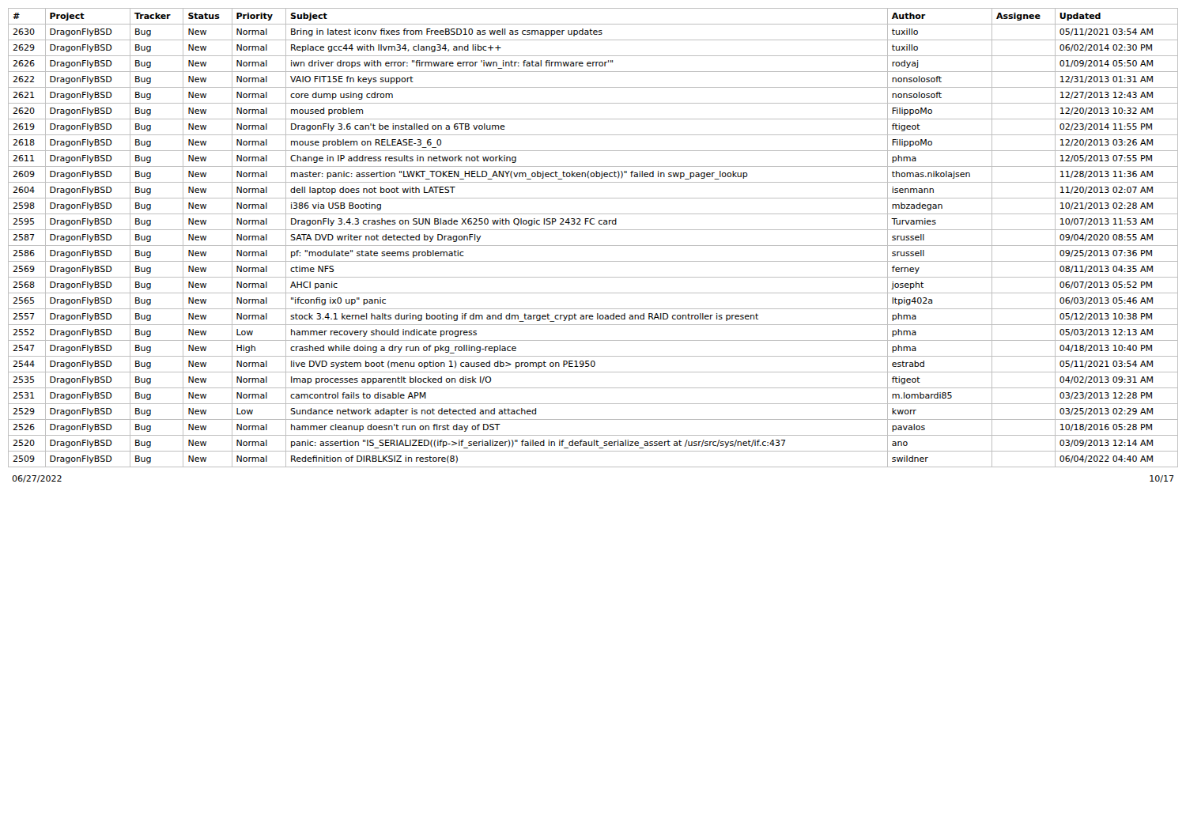| # | Project | Tracker | Status | Priority | Subject | Author | Assignee | Updated |
| --- | --- | --- | --- | --- | --- | --- | --- | --- |
| 2630 | DragonFlyBSD | Bug | New | Normal | Bring in latest iconv fixes from FreeBSD10 as well as csmapper updates | tuxillo | | 05/11/2021 03:54 AM |
| 2629 | DragonFlyBSD | Bug | New | Normal | Replace gcc44 with llvm34, clang34, and libc++ | tuxillo | | 06/02/2014 02:30 PM |
| 2626 | DragonFlyBSD | Bug | New | Normal | iwn driver drops with error: "firmware error 'iwn_intr: fatal firmware error'" | rodyaj | | 01/09/2014 05:50 AM |
| 2622 | DragonFlyBSD | Bug | New | Normal | VAIO FIT15E fn keys support | nonsolosoft | | 12/31/2013 01:31 AM |
| 2621 | DragonFlyBSD | Bug | New | Normal | core dump using cdrom | nonsolosoft | | 12/27/2013 12:43 AM |
| 2620 | DragonFlyBSD | Bug | New | Normal | moused problem | FilippoMo | | 12/20/2013 10:32 AM |
| 2619 | DragonFlyBSD | Bug | New | Normal | DragonFly 3.6 can't be installed on a 6TB volume | ftigeot | | 02/23/2014 11:55 PM |
| 2618 | DragonFlyBSD | Bug | New | Normal | mouse problem on RELEASE-3_6_0 | FilippoMo | | 12/20/2013 03:26 AM |
| 2611 | DragonFlyBSD | Bug | New | Normal | Change in IP address results in network not working | phma | | 12/05/2013 07:55 PM |
| 2609 | DragonFlyBSD | Bug | New | Normal | master: panic: assertion "LWKT_TOKEN_HELD_ANY(vm_object_token(object))" failed in swp_pager_lookup | thomas.nikolajsen | | 11/28/2013 11:36 AM |
| 2604 | DragonFlyBSD | Bug | New | Normal | dell laptop does not boot with LATEST | isenmann | | 11/20/2013 02:07 AM |
| 2598 | DragonFlyBSD | Bug | New | Normal | i386 via USB Booting | mbzadegan | | 10/21/2013 02:28 AM |
| 2595 | DragonFlyBSD | Bug | New | Normal | DragonFly 3.4.3 crashes on SUN Blade X6250 with Qlogic ISP 2432 FC card | Turvamies | | 10/07/2013 11:53 AM |
| 2587 | DragonFlyBSD | Bug | New | Normal | SATA DVD writer not detected by DragonFly | srussell | | 09/04/2020 08:55 AM |
| 2586 | DragonFlyBSD | Bug | New | Normal | pf: "modulate" state seems problematic | srussell | | 09/25/2013 07:36 PM |
| 2569 | DragonFlyBSD | Bug | New | Normal | ctime NFS | ferney | | 08/11/2013 04:35 AM |
| 2568 | DragonFlyBSD | Bug | New | Normal | AHCI panic | josepht | | 06/07/2013 05:52 PM |
| 2565 | DragonFlyBSD | Bug | New | Normal | "ifconfig ix0 up" panic | ltpig402a | | 06/03/2013 05:46 AM |
| 2557 | DragonFlyBSD | Bug | New | Normal | stock 3.4.1 kernel halts during booting if dm and dm_target_crypt are loaded and RAID controller is present | phma | | 05/12/2013 10:38 PM |
| 2552 | DragonFlyBSD | Bug | New | Low | hammer recovery should indicate progress | phma | | 05/03/2013 12:13 AM |
| 2547 | DragonFlyBSD | Bug | New | High | crashed while doing a dry run of pkg_rolling-replace | phma | | 04/18/2013 10:40 PM |
| 2544 | DragonFlyBSD | Bug | New | Normal | live DVD system boot (menu option 1) caused db> prompt on PE1950 | estrabd | | 05/11/2021 03:54 AM |
| 2535 | DragonFlyBSD | Bug | New | Normal | Imap processes apparentlt blocked on disk I/O | ftigeot | | 04/02/2013 09:31 AM |
| 2531 | DragonFlyBSD | Bug | New | Normal | camcontrol fails to disable APM | m.lombardi85 | | 03/23/2013 12:28 PM |
| 2529 | DragonFlyBSD | Bug | New | Low | Sundance network adapter is not detected and attached | kworr | | 03/25/2013 02:29 AM |
| 2526 | DragonFlyBSD | Bug | New | Normal | hammer cleanup doesn't run on first day of DST | pavalos | | 10/18/2016 05:28 PM |
| 2520 | DragonFlyBSD | Bug | New | Normal | panic: assertion "IS_SERIALIZED((ifp->if_serializer))" failed in if_default_serialize_assert at /usr/src/sys/net/if.c:437 | ano | | 03/09/2013 12:14 AM |
| 2509 | DragonFlyBSD | Bug | New | Normal | Redefinition of DIRBLKSIZ in restore(8) | swildner | | 06/04/2022 04:40 AM |
| 06/27/2022 | 10/17 |